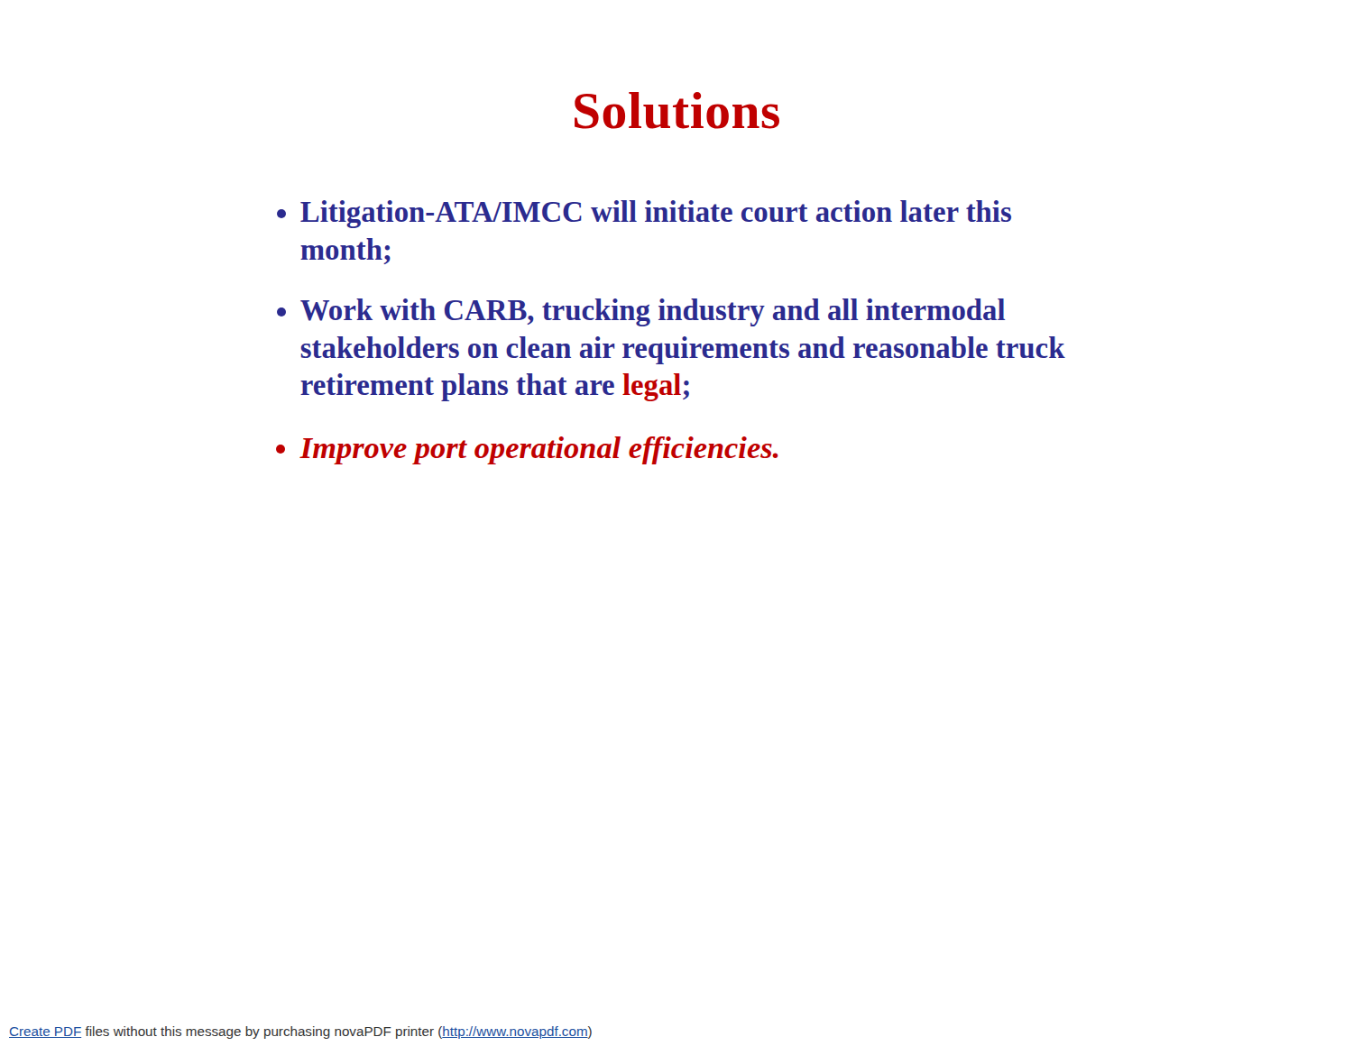Solutions
Litigation-ATA/IMCC will initiate court action later this month;
Work with CARB, trucking industry and all intermodal stakeholders on clean air requirements and reasonable truck retirement plans that are legal;
Improve port operational efficiencies.
Create PDF files without this message by purchasing novaPDF printer (http://www.novapdf.com)